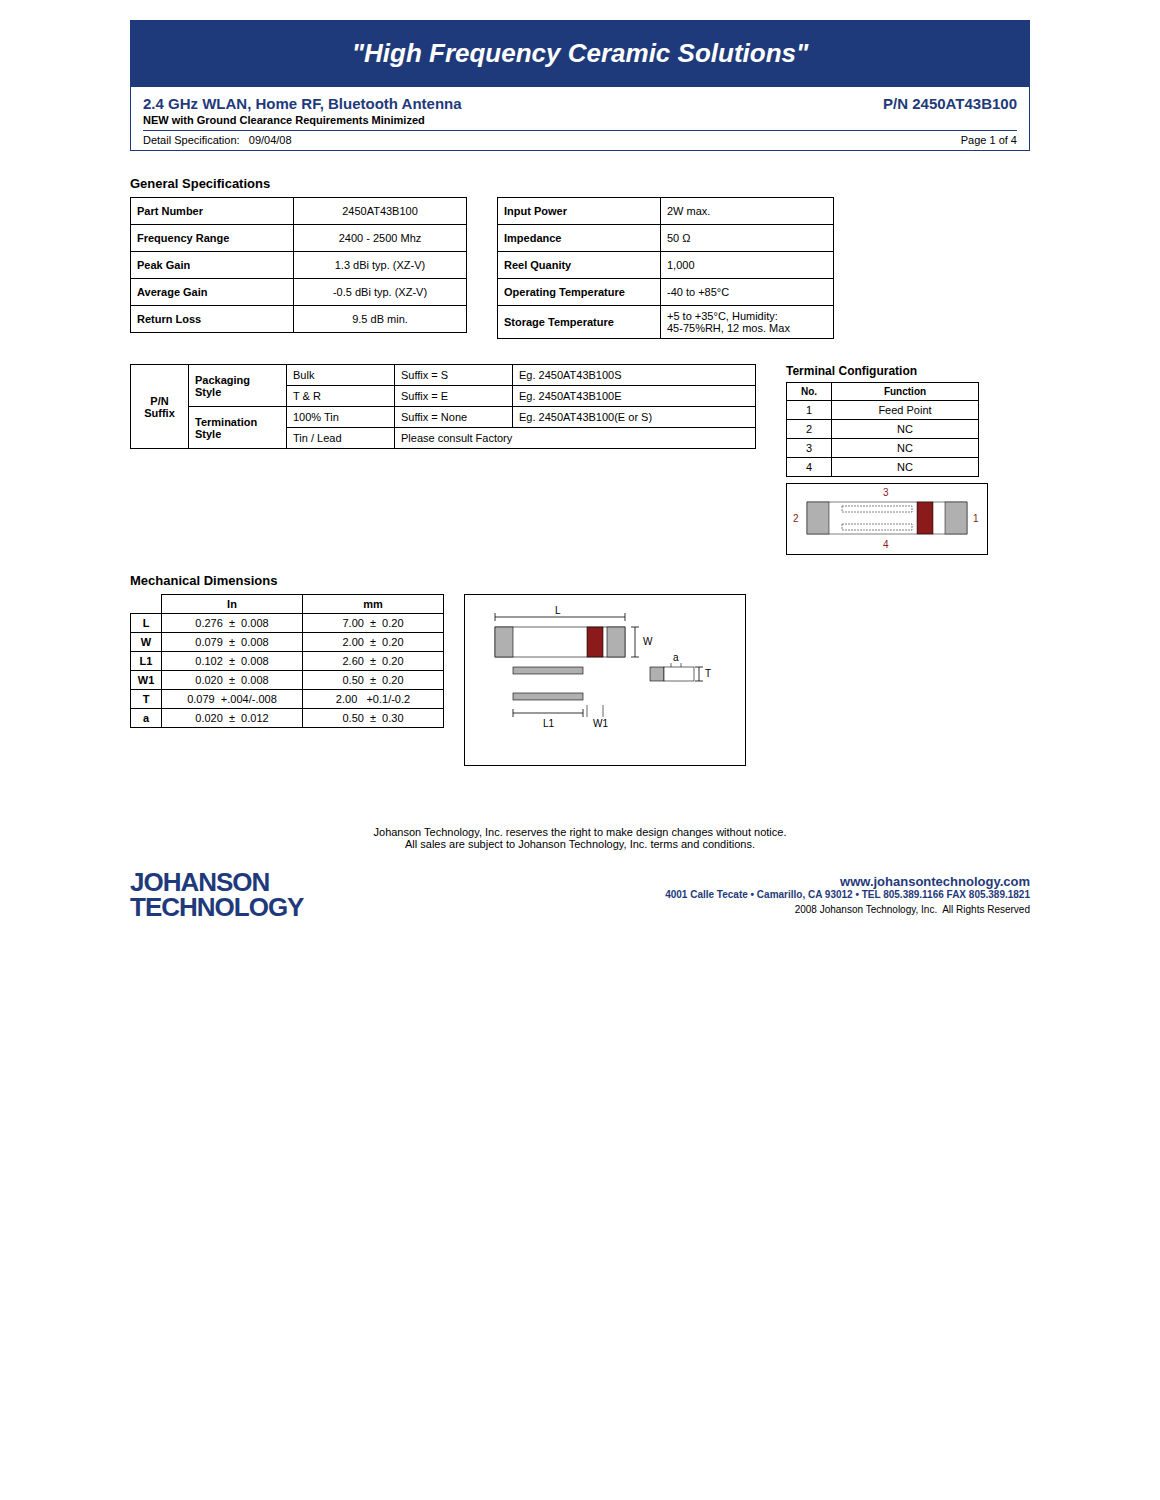"High Frequency Ceramic Solutions"
2.4 GHz WLAN, Home RF, Bluetooth Antenna
P/N 2450AT43B100
NEW with Ground Clearance Requirements Minimized
Detail Specification: 09/04/08
Page 1 of 4
General Specifications
| Part Number | 2450AT43B100 |
| Frequency Range | 2400 - 2500 Mhz |
| Peak Gain | 1.3 dBi typ. (XZ-V) |
| Average Gain | -0.5 dBi typ. (XZ-V) |
| Return Loss | 9.5 dB min. |
| Input Power | 2W max. |
| Impedance | 50 Ω |
| Reel Quanity | 1,000 |
| Operating Temperature | -40 to +85°C |
| Storage Temperature | +5 to +35°C, Humidity: 45-75%RH, 12 mos. Max |
| P/N Suffix | Packaging Style | Bulk | Suffix = S | Eg. 2450AT43B100S |
| T & R | Suffix = E | Eg. 2450AT43B100E |
| Termination Style | 100% Tin | Suffix = None | Eg. 2450AT43B100(E or S) |
| Tin / Lead | Please consult Factory |
Terminal Configuration
| No. | Function |
| --- | --- |
| 1 | Feed Point |
| 2 | NC |
| 3 | NC |
| 4 | NC |
3 4 2 1
Mechanical Dimensions
| | In | mm |
| L | 0.276 ± 0.008 | 7.00 ± 0.20 |
| W | 0.079 ± 0.008 | 2.00 ± 0.20 |
| L1 | 0.102 ± 0.008 | 2.60 ± 0.20 |
| W1 | 0.020 ± 0.008 | 0.50 ± 0.20 |
| T | 0.079 +.004/-.008 | 2.00 +0.1/-0.2 |
| a | 0.020 ± 0.012 | 0.50 ± 0.30 |
L W a T L1 W1
Johanson Technology, Inc. reserves the right to make design changes without notice.
All sales are subject to Johanson Technology, Inc. terms and conditions.
JOHANSON
TECHNOLOGY
www.johansontechnology.com
4001 Calle Tecate • Camarillo, CA 93012 • TEL 805.389.1166 FAX 805.389.1821
2008 Johanson Technology, Inc. All Rights Reserved